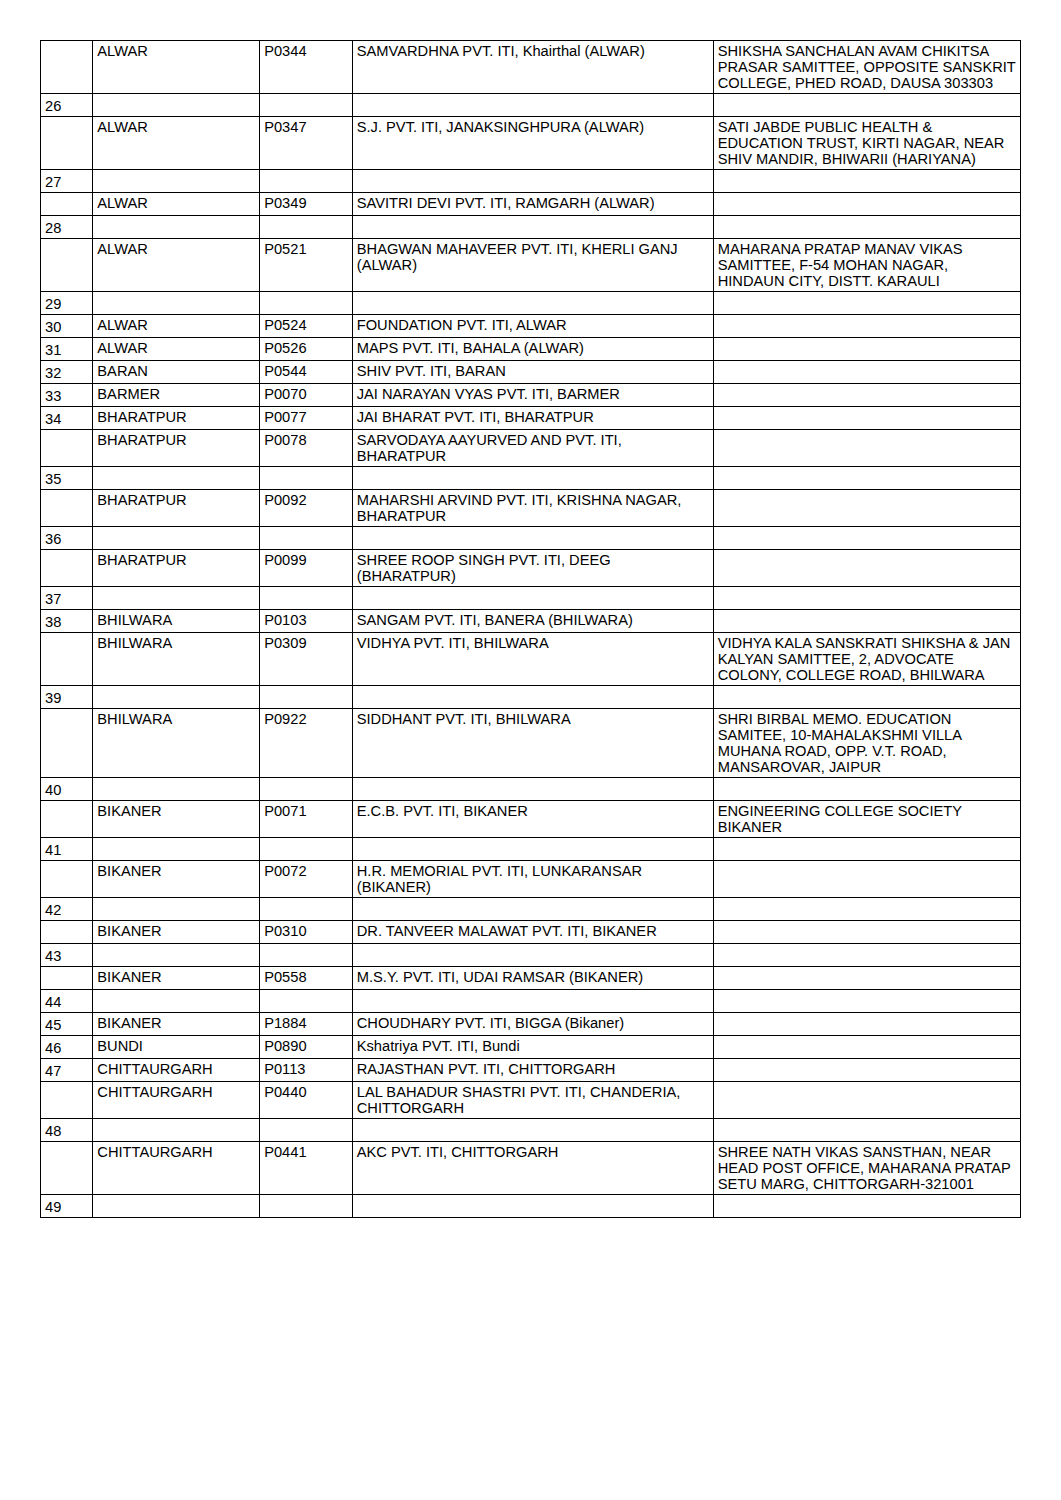| | ALWAR | P0344 | SAMVARDHNA PVT. ITI, Khairthal (ALWAR) | SHIKSHA SANCHALAN AVAM CHIKITSA PRASAR SAMITTEE, OPPOSITE SANSKRIT COLLEGE, PHED ROAD, DAUSA 303303 |
| 26 | | | | |
| | ALWAR | P0347 | S.J. PVT. ITI, JANAKSINGHPURA (ALWAR) | SATI JABDE PUBLIC HEALTH & EDUCATION TRUST, KIRTI NAGAR, NEAR SHIV MANDIR, BHIWARII (HARIYANA) |
| 27 | | | | |
| | ALWAR | P0349 | SAVITRI DEVI PVT. ITI, RAMGARH (ALWAR) | |
| 28 | | | | |
| | ALWAR | P0521 | BHAGWAN MAHAVEER PVT. ITI, KHERLI GANJ (ALWAR) | MAHARANA PRATAP MANAV VIKAS SAMITTEE, F-54 MOHAN NAGAR, HINDAUN CITY, DISTT. KARAULI |
| 29 | | | | |
| 30 | ALWAR | P0524 | FOUNDATION PVT. ITI, ALWAR | |
| 31 | ALWAR | P0526 | MAPS PVT. ITI, BAHALA (ALWAR) | |
| 32 | BARAN | P0544 | SHIV PVT. ITI, BARAN | |
| 33 | BARMER | P0070 | JAI NARAYAN VYAS PVT. ITI, BARMER | |
| 34 | BHARATPUR | P0077 | JAI BHARAT PVT. ITI, BHARATPUR | |
| | BHARATPUR | P0078 | SARVODAYA AAYURVED AND PVT. ITI, BHARATPUR | |
| 35 | | | | |
| | BHARATPUR | P0092 | MAHARSHI ARVIND PVT. ITI, KRISHNA NAGAR, BHARATPUR | |
| 36 | | | | |
| | BHARATPUR | P0099 | SHREE ROOP SINGH PVT. ITI, DEEG (BHARATPUR) | |
| 37 | | | | |
| 38 | BHILWARA | P0103 | SANGAM PVT. ITI, BANERA (BHILWARA) | |
| | BHILWARA | P0309 | VIDHYA PVT. ITI, BHILWARA | VIDHYA KALA SANSKRATI SHIKSHA & JAN KALYAN SAMITTEE, 2, ADVOCATE COLONY, COLLEGE ROAD, BHILWARA |
| 39 | | | | |
| | BHILWARA | P0922 | SIDDHANT PVT. ITI, BHILWARA | SHRI BIRBAL MEMO. EDUCATION SAMITEE, 10-MAHALAKSHMI VILLA MUHANA ROAD, OPP. V.T. ROAD, MANSAROVAR, JAIPUR |
| 40 | | | | |
| | BIKANER | P0071 | E.C.B. PVT. ITI, BIKANER | ENGINEERING COLLEGE SOCIETY BIKANER |
| 41 | | | | |
| | BIKANER | P0072 | H.R. MEMORIAL PVT. ITI, LUNKARANSAR (BIKANER) | |
| 42 | | | | |
| | BIKANER | P0310 | DR. TANVEER MALAWAT PVT. ITI, BIKANER | |
| 43 | | | | |
| | BIKANER | P0558 | M.S.Y. PVT. ITI, UDAI RAMSAR (BIKANER) | |
| 44 | | | | |
| 45 | BIKANER | P1884 | CHOUDHARY PVT. ITI, BIGGA (Bikaner) | |
| 46 | BUNDI | P0890 | Kshatriya PVT. ITI, Bundi | |
| 47 | CHITTAURGARH | P0113 | RAJASTHAN PVT. ITI, CHITTORGARH | |
| | CHITTAURGARH | P0440 | LAL BAHADUR SHASTRI PVT. ITI, CHANDERIA, CHITTORGARH | |
| 48 | | | | |
| | CHITTAURGARH | P0441 | AKC PVT. ITI, CHITTORGARH | SHREE NATH VIKAS SANSTHAN, NEAR HEAD POST OFFICE, MAHARANA PRATAP SETU MARG, CHITTORGARH-321001 |
| 49 | | | | |